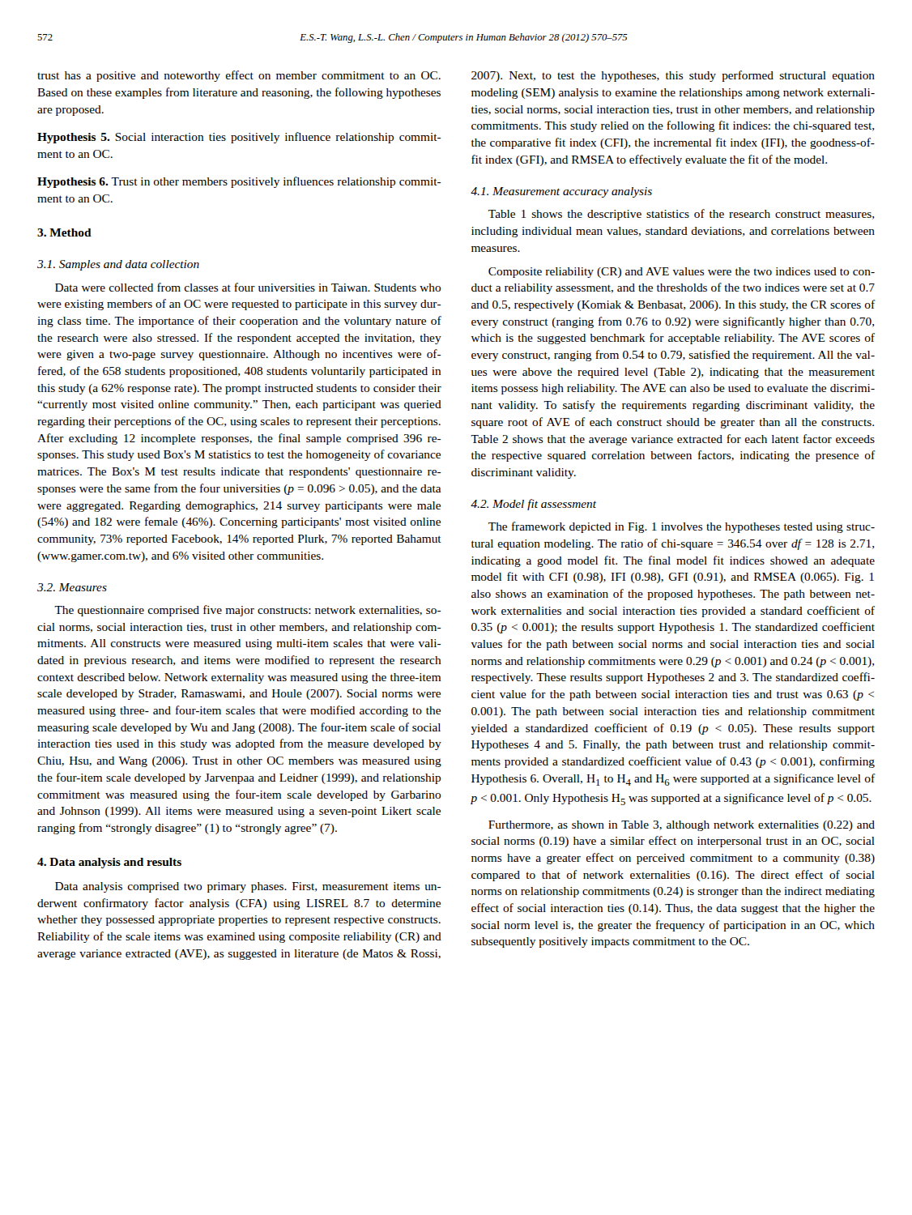572 E.S.-T. Wang, L.S.-L. Chen / Computers in Human Behavior 28 (2012) 570–575
trust has a positive and noteworthy effect on member commitment to an OC. Based on these examples from literature and reasoning, the following hypotheses are proposed.
Hypothesis 5. Social interaction ties positively influence relationship commitment to an OC.
Hypothesis 6. Trust in other members positively influences relationship commitment to an OC.
3. Method
3.1. Samples and data collection
Data were collected from classes at four universities in Taiwan. Students who were existing members of an OC were requested to participate in this survey during class time. The importance of their cooperation and the voluntary nature of the research were also stressed. If the respondent accepted the invitation, they were given a two-page survey questionnaire. Although no incentives were offered, of the 658 students propositioned, 408 students voluntarily participated in this study (a 62% response rate). The prompt instructed students to consider their “currently most visited online community.” Then, each participant was queried regarding their perceptions of the OC, using scales to represent their perceptions. After excluding 12 incomplete responses, the final sample comprised 396 responses. This study used Box's M statistics to test the homogeneity of covariance matrices. The Box's M test results indicate that respondents' questionnaire responses were the same from the four universities (p = 0.096 > 0.05), and the data were aggregated. Regarding demographics, 214 survey participants were male (54%) and 182 were female (46%). Concerning participants' most visited online community, 73% reported Facebook, 14% reported Plurk, 7% reported Bahamut (www.gamer.com.tw), and 6% visited other communities.
3.2. Measures
The questionnaire comprised five major constructs: network externalities, social norms, social interaction ties, trust in other members, and relationship commitments. All constructs were measured using multi-item scales that were validated in previous research, and items were modified to represent the research context described below. Network externality was measured using the three-item scale developed by Strader, Ramaswami, and Houle (2007). Social norms were measured using three- and four-item scales that were modified according to the measuring scale developed by Wu and Jang (2008). The four-item scale of social interaction ties used in this study was adopted from the measure developed by Chiu, Hsu, and Wang (2006). Trust in other OC members was measured using the four-item scale developed by Jarvenpaa and Leidner (1999), and relationship commitment was measured using the four-item scale developed by Garbarino and Johnson (1999). All items were measured using a seven-point Likert scale ranging from “strongly disagree” (1) to “strongly agree” (7).
4. Data analysis and results
Data analysis comprised two primary phases. First, measurement items underwent confirmatory factor analysis (CFA) using LISREL 8.7 to determine whether they possessed appropriate properties to represent respective constructs. Reliability of the scale items was examined using composite reliability (CR) and average variance extracted (AVE), as suggested in literature (de Matos & Rossi, 2007). Next, to test the hypotheses, this study performed structural equation modeling (SEM) analysis to examine the relationships among network externalities, social norms, social interaction ties, trust in other members, and relationship commitments. This study relied on the following fit indices: the chi-squared test, the comparative fit index (CFI), the incremental fit index (IFI), the goodness-of-fit index (GFI), and RMSEA to effectively evaluate the fit of the model.
4.1. Measurement accuracy analysis
Table 1 shows the descriptive statistics of the research construct measures, including individual mean values, standard deviations, and correlations between measures.
Composite reliability (CR) and AVE values were the two indices used to conduct a reliability assessment, and the thresholds of the two indices were set at 0.7 and 0.5, respectively (Komiak & Benbasat, 2006). In this study, the CR scores of every construct (ranging from 0.76 to 0.92) were significantly higher than 0.70, which is the suggested benchmark for acceptable reliability. The AVE scores of every construct, ranging from 0.54 to 0.79, satisfied the requirement. All the values were above the required level (Table 2), indicating that the measurement items possess high reliability. The AVE can also be used to evaluate the discriminant validity. To satisfy the requirements regarding discriminant validity, the square root of AVE of each construct should be greater than all the constructs. Table 2 shows that the average variance extracted for each latent factor exceeds the respective squared correlation between factors, indicating the presence of discriminant validity.
4.2. Model fit assessment
The framework depicted in Fig. 1 involves the hypotheses tested using structural equation modeling. The ratio of chi-square = 346.54 over df = 128 is 2.71, indicating a good model fit. The final model fit indices showed an adequate model fit with CFI (0.98), IFI (0.98), GFI (0.91), and RMSEA (0.065). Fig. 1 also shows an examination of the proposed hypotheses. The path between network externalities and social interaction ties provided a standard coefficient of 0.35 (p < 0.001); the results support Hypothesis 1. The standardized coefficient values for the path between social norms and social interaction ties and social norms and relationship commitments were 0.29 (p < 0.001) and 0.24 (p < 0.001), respectively. These results support Hypotheses 2 and 3. The standardized coefficient value for the path between social interaction ties and trust was 0.63 (p < 0.001). The path between social interaction ties and relationship commitment yielded a standardized coefficient of 0.19 (p < 0.05). These results support Hypotheses 4 and 5. Finally, the path between trust and relationship commitments provided a standardized coefficient value of 0.43 (p < 0.001), confirming Hypothesis 6. Overall, H1 to H4 and H6 were supported at a significance level of p < 0.001. Only Hypothesis H5 was supported at a significance level of p < 0.05.
Furthermore, as shown in Table 3, although network externalities (0.22) and social norms (0.19) have a similar effect on interpersonal trust in an OC, social norms have a greater effect on perceived commitment to a community (0.38) compared to that of network externalities (0.16). The direct effect of social norms on relationship commitments (0.24) is stronger than the indirect mediating effect of social interaction ties (0.14). Thus, the data suggest that the higher the social norm level is, the greater the frequency of participation in an OC, which subsequently positively impacts commitment to the OC.